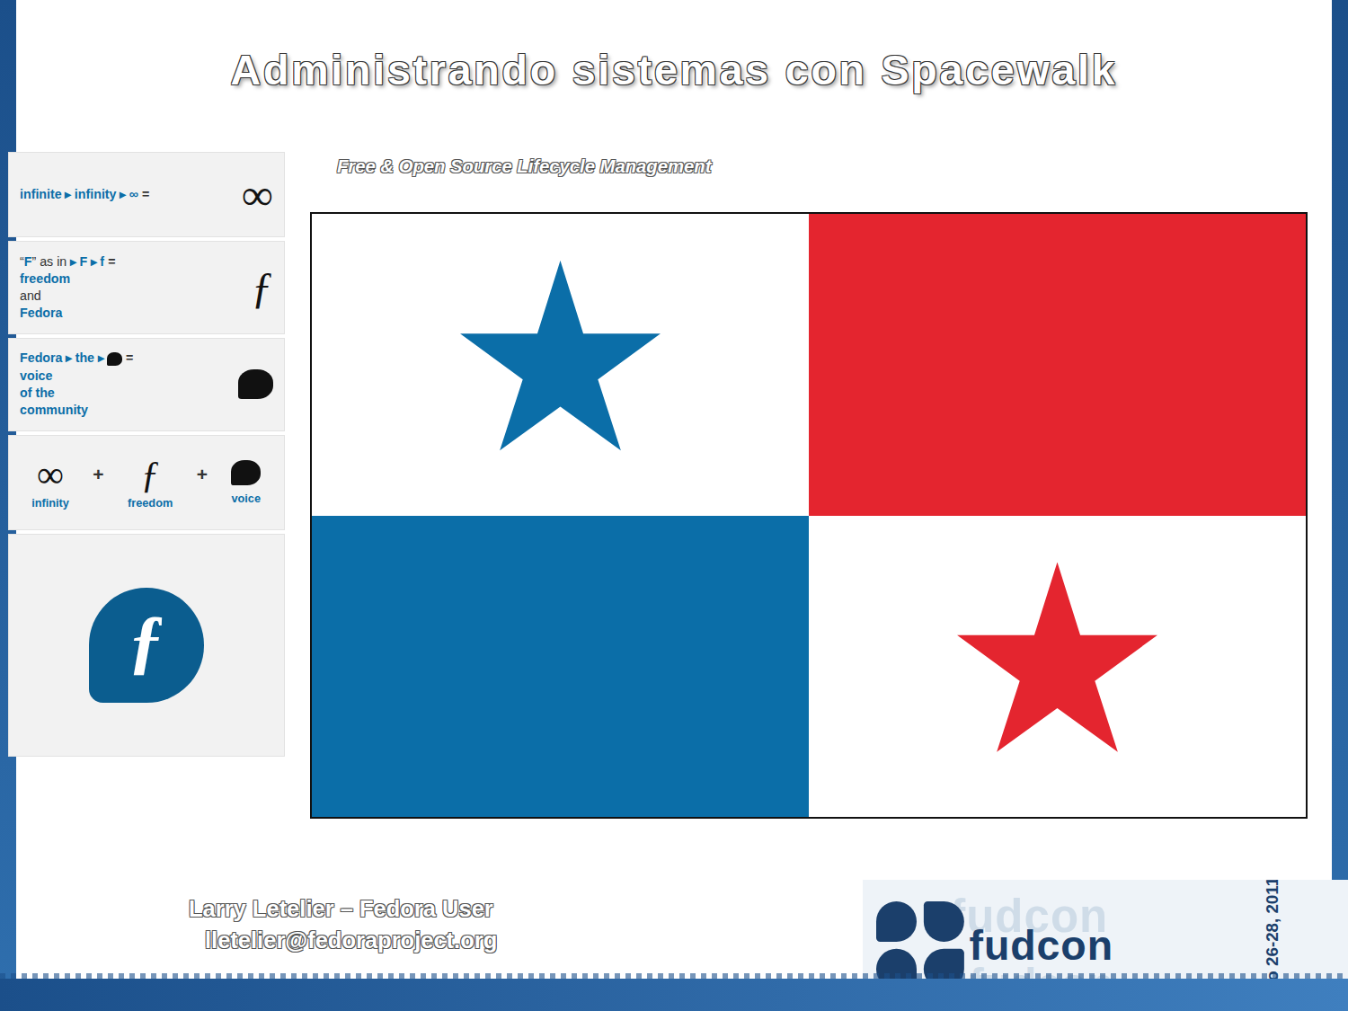Administrando sistemas con Spacewalk
Free & Open Source Lifecycle Management
infinite▸infinity▸∞=
∞
“F” as in▸F▸f=
freedom
and
Fedora
ƒ
Fedora▸the▸ =
voice
of the
community
∞ infinity
+
ƒ freedom
+
voice
ƒ
Larry Letelier – Fedora User lletelier@fedoraproject.org
fudcon
fudcon
fudcon
PANAMA
Mayo 26-28, 2011